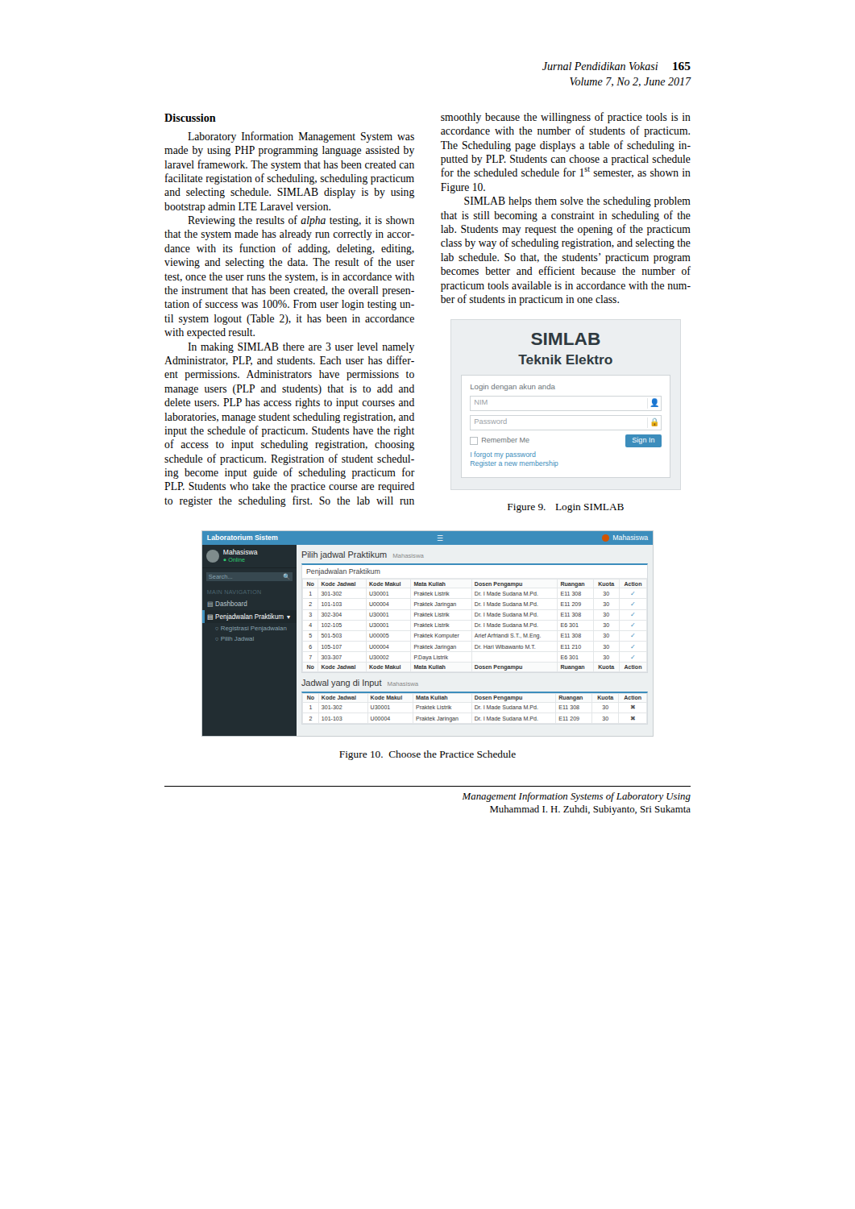Jurnal Pendidikan Vokasi 165 Volume 7, No 2, June 2017
Discussion
Laboratory Information Management System was made by using PHP programming language assisted by laravel framework. The system that has been created can facilitate registation of scheduling, scheduling practicum and selecting schedule. SIMLAB display is by using bootstrap admin LTE Laravel version.
Reviewing the results of alpha testing, it is shown that the system made has already run correctly in accordance with its function of adding, deleting, editing, viewing and selecting the data. The result of the user test, once the user runs the system, is in accordance with the instrument that has been created, the overall presentation of success was 100%. From user login testing until system logout (Table 2), it has been in accordance with expected result.
In making SIMLAB there are 3 user level namely Administrator, PLP, and students. Each user has different permissions. Administrators have permissions to manage users (PLP and students) that is to add and delete users. PLP has access rights to input courses and laboratories, manage student scheduling registration, and input the schedule of practicum. Students have the right of access to input scheduling registration, choosing schedule of practicum. Registration of student scheduling become input guide of scheduling practicum for PLP. Students who take the practice course are required to register the scheduling first. So the lab will run smoothly because the willingness of practice tools is in accordance with the number of students of practicum. The Scheduling page displays a table of scheduling inputted by PLP. Students can choose a practical schedule for the scheduled schedule for 1st semester, as shown in Figure 10.
SIMLAB helps them solve the scheduling problem that is still becoming a constraint in scheduling of the lab. Students may request the opening of the practicum class by way of scheduling registration, and selecting the lab schedule. So that, the students’ practicum program becomes better and efficient because the number of practicum tools available is in accordance with the number of students in practicum in one class.
SIMLAB
Teknik Elektro
Login dengan akun anda
NIM👤
Password🔒
Remember Me Sign In
I forgot my password
Register a new membership
Figure 9. Login SIMLAB
Laboratorium Sistem ☰ Mahasiswa
Mahasiswa
● Online
Search...🔍
MAIN NAVIGATION
▤ Dashboard
▤ Penjadwalan Praktikum ▾
○ Registrasi Penjadwalan
○ Pilih Jadwal
Pilih jadwal Praktikum Mahasiswa
Penjadwalan Praktikum
| No | Kode Jadwal | Kode Makul | Mata Kuliah | Dosen Pengampu | Ruangan | Kuota | Action |
| --- | --- | --- | --- | --- | --- | --- | --- |
| 1 | 301-302 | U30001 | Praktek Listrik | Dr. I Made Sudana M.Pd. | E11 308 | 30 | ✓ |
| 2 | 101-103 | U00004 | Praktek Jaringan | Dr. I Made Sudana M.Pd. | E11 209 | 30 | ✓ |
| 3 | 302-304 | U30001 | Praktek Listrik | Dr. I Made Sudana M.Pd. | E11 308 | 30 | ✓ |
| 4 | 102-105 | U30001 | Praktek Listrik | Dr. I Made Sudana M.Pd. | E6 301 | 30 | ✓ |
| 5 | 501-503 | U00005 | Praktek Komputer | Arief Arfriandi S.T., M.Eng. | E11 308 | 30 | ✓ |
| 6 | 105-107 | U00004 | Praktek Jaringan | Dr. Hari Wibawanto M.T. | E11 210 | 30 | ✓ |
| 7 | 303-307 | U30002 | P.Daya Listrik | | E6 301 | 30 | ✓ |
| No | Kode Jadwal | Kode Makul | Mata Kuliah | Dosen Pengampu | Ruangan | Kuota | Action |
Jadwal yang di Input Mahasiswa
| No | Kode Jadwal | Kode Makul | Mata Kuliah | Dosen Pengampu | Ruangan | Kuota | Action |
| --- | --- | --- | --- | --- | --- | --- | --- |
| 1 | 301-302 | U30001 | Praktek Listrik | Dr. I Made Sudana M.Pd. | E11 308 | 30 | ✖ |
| 2 | 101-103 | U00004 | Praktek Jaringan | Dr. I Made Sudana M.Pd. | E11 209 | 30 | ✖ |
Figure 10. Choose the Practice Schedule
Management Information Systems of Laboratory Using
Muhammad I. H. Zuhdi, Subiyanto, Sri Sukamta